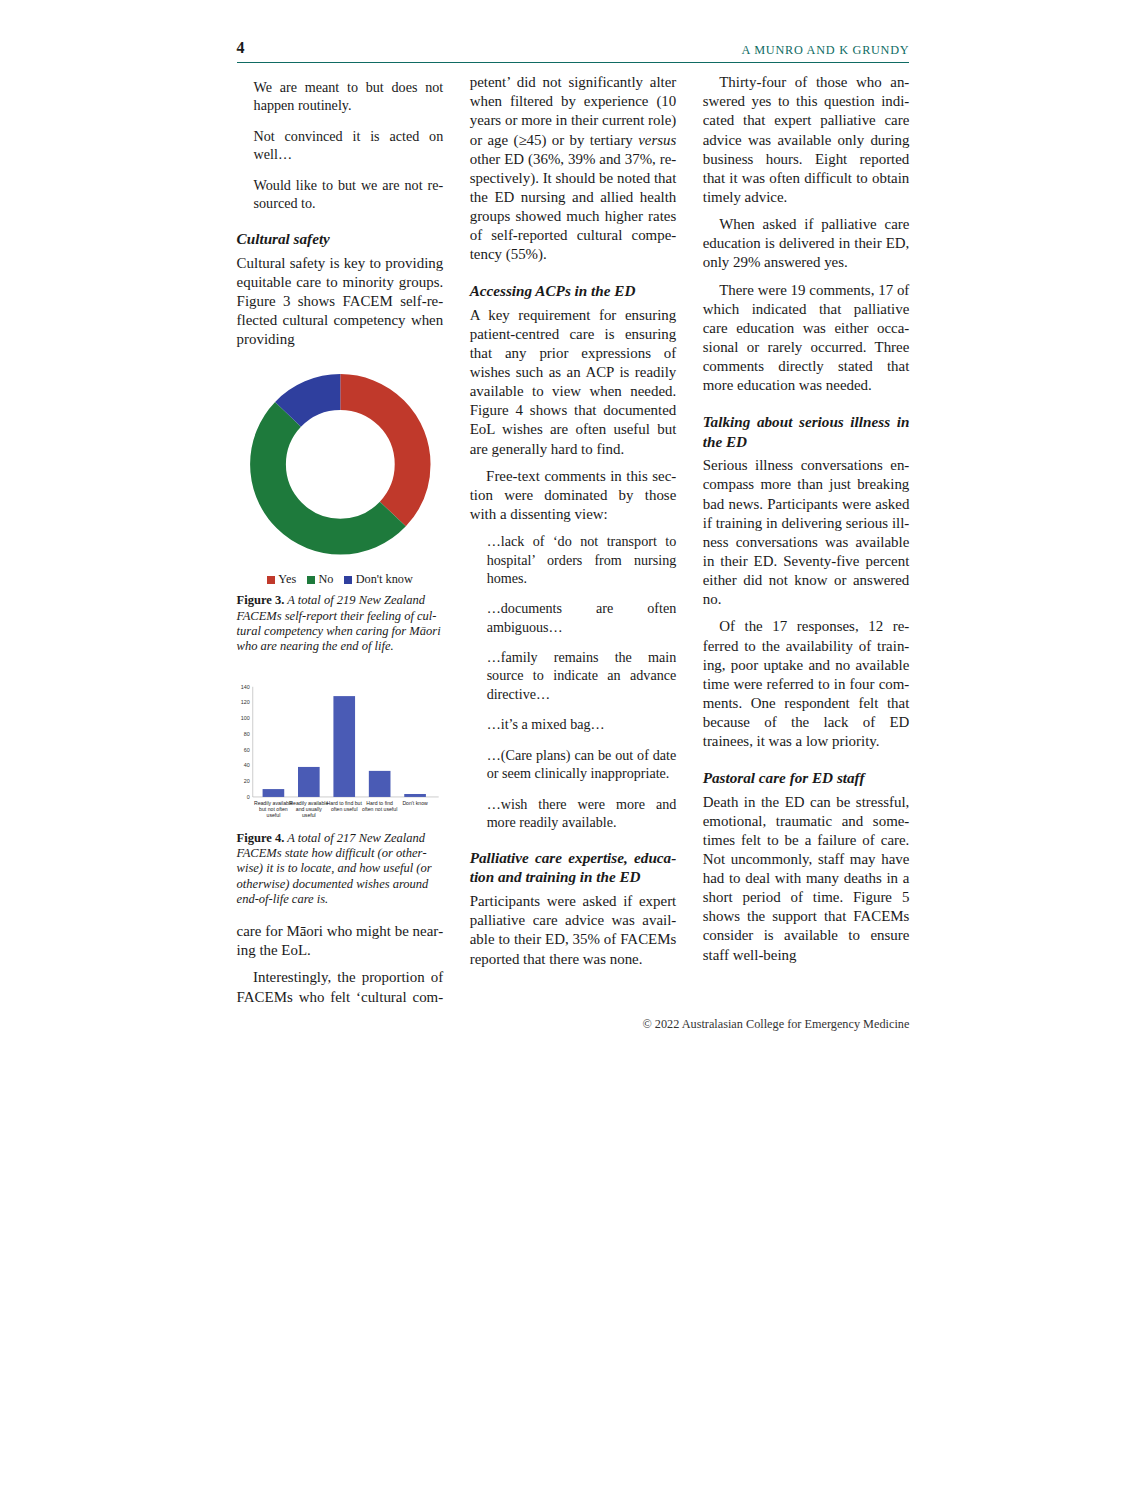4
A Munro and K Grundy
We are meant to but does not happen routinely.
Not convinced it is acted on well…
Would like to but we are not resourced to.
Cultural safety
Cultural safety is key to providing equitable care to minority groups. Figure 3 shows FACEM self-reflected cultural competency when providing
Yes No Don't know
Figure 3. A total of 219 New Zealand FACEMs self-report their feeling of cultural competency when caring for Māori who are nearing the end of life.
140 120 100 80 60 40 20 0 Readily available but not often useful Readily available and usually useful Hard to find but often useful Hard to find often not useful Don't know
Figure 4. A total of 217 New Zealand FACEMs state how difficult (or otherwise) it is to locate, and how useful (or otherwise) documented wishes around end-of-life care is.
care for Māori who might be nearing the EoL.
Interestingly, the proportion of FACEMs who felt ‘cultural competent’ did not significantly alter when filtered by experience (10 years or more in their current role) or age (≥45) or by tertiary versus other ED (36%, 39% and 37%, respectively). It should be noted that the ED nursing and allied health groups showed much higher rates of self-reported cultural competency (55%).
Accessing ACPs in the ED
A key requirement for ensuring patient-centred care is ensuring that any prior expressions of wishes such as an ACP is readily available to view when needed. Figure 4 shows that documented EoL wishes are often useful but are generally hard to find.
Free-text comments in this section were dominated by those with a dissenting view:
…lack of ‘do not transport to hospital’ orders from nursing homes.
…documents are often ambiguous…
…family remains the main source to indicate an advance directive…
…it’s a mixed bag…
…(Care plans) can be out of date or seem clinically inappropriate.
…wish there were more and more readily available.
Palliative care expertise, education and training in the ED
Participants were asked if expert palliative care advice was available to their ED, 35% of FACEMs reported that there was none.
Thirty-four of those who answered yes to this question indicated that expert palliative care advice was available only during business hours. Eight reported that it was often difficult to obtain timely advice.
When asked if palliative care education is delivered in their ED, only 29% answered yes.
There were 19 comments, 17 of which indicated that palliative care education was either occasional or rarely occurred. Three comments directly stated that more education was needed.
Talking about serious illness in the ED
Serious illness conversations encompass more than just breaking bad news. Participants were asked if training in delivering serious illness conversations was available in their ED. Seventy-five percent either did not know or answered no.
Of the 17 responses, 12 referred to the availability of training, poor uptake and no available time were referred to in four comments. One respondent felt that because of the lack of ED trainees, it was a low priority.
Pastoral care for ED staff
Death in the ED can be stressful, emotional, traumatic and sometimes felt to be a failure of care. Not uncommonly, staff may have had to deal with many deaths in a short period of time. Figure 5 shows the support that FACEMs consider is available to ensure staff well-being
© 2022 Australasian College for Emergency Medicine